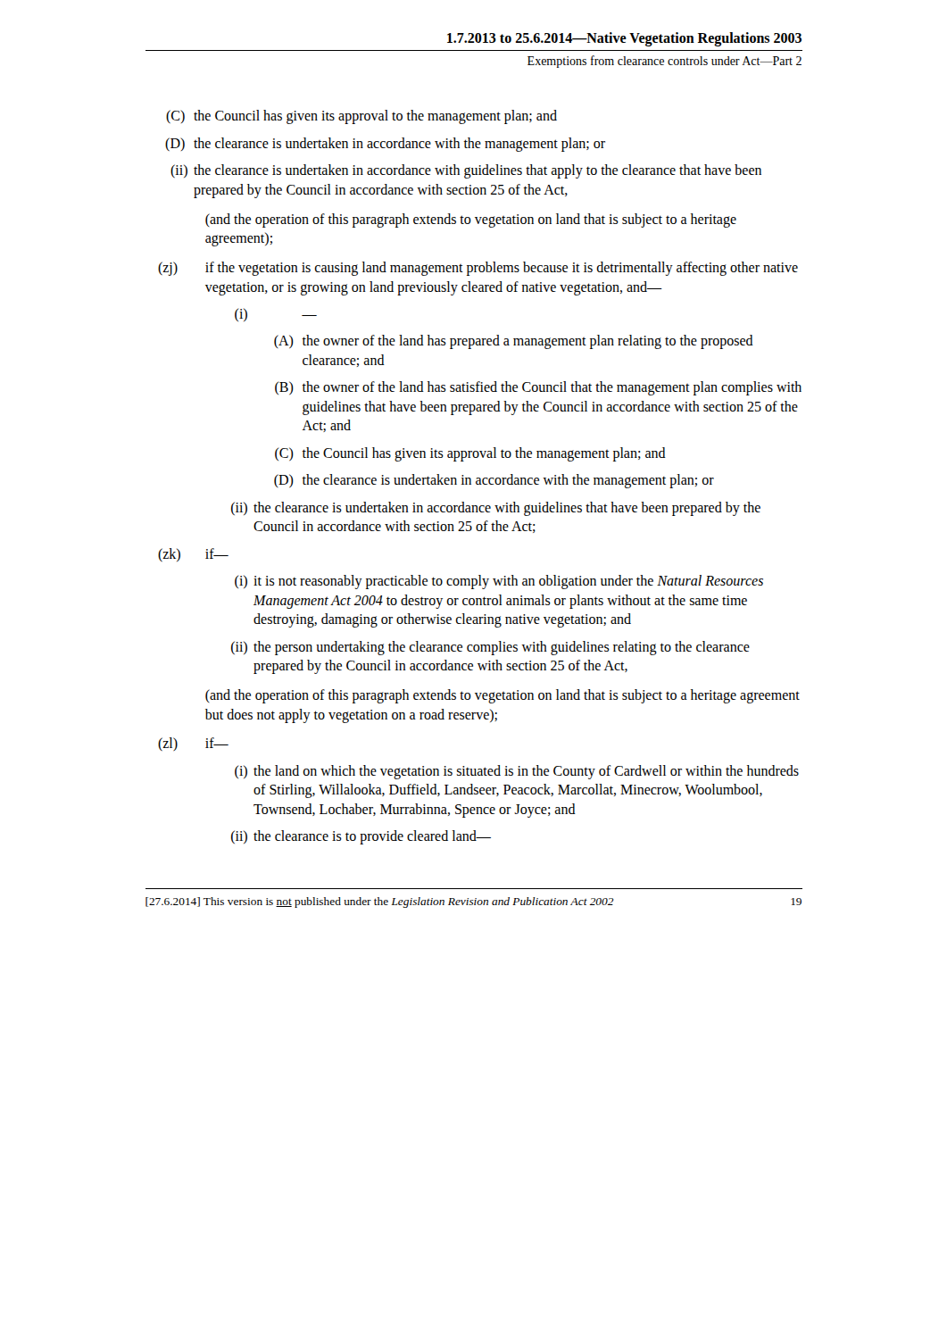1.7.2013 to 25.6.2014—Native Vegetation Regulations 2003
Exemptions from clearance controls under Act—Part 2
(C) the Council has given its approval to the management plan; and
(D) the clearance is undertaken in accordance with the management plan; or
(ii) the clearance is undertaken in accordance with guidelines that apply to the clearance that have been prepared by the Council in accordance with section 25 of the Act,
(and the operation of this paragraph extends to vegetation on land that is subject to a heritage agreement);
(zj) if the vegetation is causing land management problems because it is detrimentally affecting other native vegetation, or is growing on land previously cleared of native vegetation, and—
(i)—
(A) the owner of the land has prepared a management plan relating to the proposed clearance; and
(B) the owner of the land has satisfied the Council that the management plan complies with guidelines that have been prepared by the Council in accordance with section 25 of the Act; and
(C) the Council has given its approval to the management plan; and
(D) the clearance is undertaken in accordance with the management plan; or
(ii) the clearance is undertaken in accordance with guidelines that have been prepared by the Council in accordance with section 25 of the Act;
(zk) if—
(i) it is not reasonably practicable to comply with an obligation under the Natural Resources Management Act 2004 to destroy or control animals or plants without at the same time destroying, damaging or otherwise clearing native vegetation; and
(ii) the person undertaking the clearance complies with guidelines relating to the clearance prepared by the Council in accordance with section 25 of the Act,
(and the operation of this paragraph extends to vegetation on land that is subject to a heritage agreement but does not apply to vegetation on a road reserve);
(zl) if—
(i) the land on which the vegetation is situated is in the County of Cardwell or within the hundreds of Stirling, Willalooka, Duffield, Landseer, Peacock, Marcollat, Minecrow, Woolumbool, Townsend, Lochaber, Murrabinna, Spence or Joyce; and
(ii) the clearance is to provide cleared land—
[27.6.2014] This version is not published under the Legislation Revision and Publication Act 2002
19